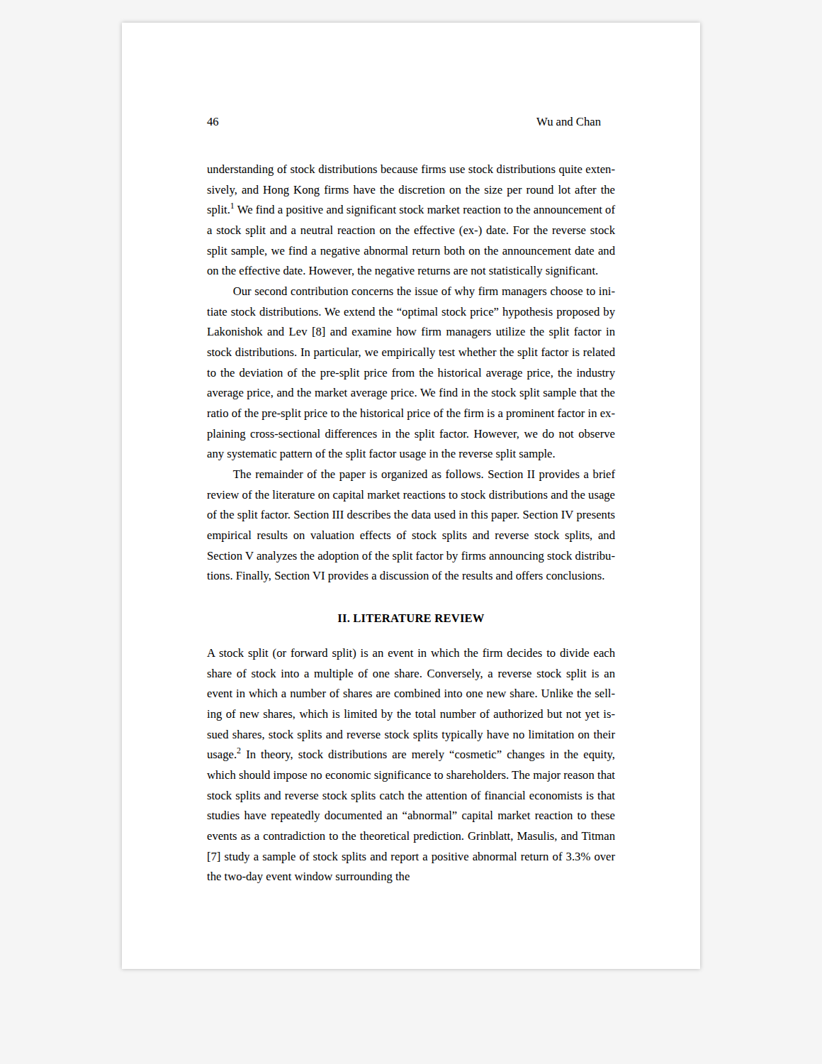46 Wu and Chan
understanding of stock distributions because firms use stock distributions quite extensively, and Hong Kong firms have the discretion on the size per round lot after the split.1 We find a positive and significant stock market reaction to the announcement of a stock split and a neutral reaction on the effective (ex-) date. For the reverse stock split sample, we find a negative abnormal return both on the announcement date and on the effective date. However, the negative returns are not statistically significant.
Our second contribution concerns the issue of why firm managers choose to initiate stock distributions. We extend the “optimal stock price” hypothesis proposed by Lakonishok and Lev [8] and examine how firm managers utilize the split factor in stock distributions. In particular, we empirically test whether the split factor is related to the deviation of the pre-split price from the historical average price, the industry average price, and the market average price. We find in the stock split sample that the ratio of the pre-split price to the historical price of the firm is a prominent factor in explaining cross-sectional differences in the split factor. However, we do not observe any systematic pattern of the split factor usage in the reverse split sample.
The remainder of the paper is organized as follows. Section II provides a brief review of the literature on capital market reactions to stock distributions and the usage of the split factor. Section III describes the data used in this paper. Section IV presents empirical results on valuation effects of stock splits and reverse stock splits, and Section V analyzes the adoption of the split factor by firms announcing stock distributions. Finally, Section VI provides a discussion of the results and offers conclusions.
II. LITERATURE REVIEW
A stock split (or forward split) is an event in which the firm decides to divide each share of stock into a multiple of one share. Conversely, a reverse stock split is an event in which a number of shares are combined into one new share. Unlike the selling of new shares, which is limited by the total number of authorized but not yet issued shares, stock splits and reverse stock splits typically have no limitation on their usage.2 In theory, stock distributions are merely “cosmetic” changes in the equity, which should impose no economic significance to shareholders. The major reason that stock splits and reverse stock splits catch the attention of financial economists is that studies have repeatedly documented an “abnormal” capital market reaction to these events as a contradiction to the theoretical prediction. Grinblatt, Masulis, and Titman [7] study a sample of stock splits and report a positive abnormal return of 3.3% over the two-day event window surrounding the